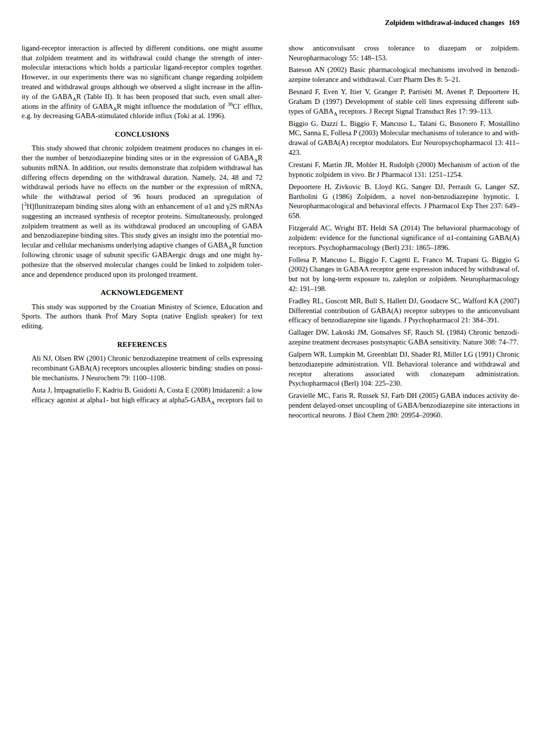Zolpidem withdrawal-induced changes169
ligand-receptor interaction is affected by different conditions, one might assume that zolpidem treatment and its withdrawal could change the strength of intermolecular interactions which holds a particular ligand-receptor complex together. However, in our experiments there was no significant change regarding zolpidem treated and withdrawal groups although we observed a slight increase in the affinity of the GABAAR (Table II). It has been proposed that such, even small alterations in the affinity of GABAAR might influence the modulation of 36Cl- efflux, e.g. by decreasing GABA-stimulated chloride influx (Toki at al. 1996).
Conclusions
This study showed that chronic zolpidem treatment produces no changes in either the number of benzodiazepine binding sites or in the expression of GABAAR subunits mRNA. In addition, our results demonstrate that zolpidem withdrawal has differing effects depending on the withdrawal duration. Namely, 24, 48 and 72 withdrawal periods have no effects on the number or the expression of mRNA, while the withdrawal period of 96 hours produced an upregulation of [3H]flunitrazepam binding sites along with an enhancement of α1 and γ2S mRNAs suggesting an increased synthesis of receptor proteins. Simultaneously, prolonged zolpidem treatment as well as its withdrawal produced an uncoupling of GABA and benzodiazepine binding sites. This study gives an insight into the potential molecular and cellular mechanisms underlying adaptive changes of GABAAR function following chronic usage of subunit specific GABAergic drugs and one might hypothesize that the observed molecular changes could be linked to zolpidem tolerance and dependence produced upon its prolonged treatment.
Acknowledgement
This study was supported by the Croatian Ministry of Science, Education and Sports. The authors thank Prof Mary Sopta (native English speaker) for text editing.
References
Ali NJ, Olsen RW (2001) Chronic benzodiazepine treatment of cells expressing recombinant GABA(A) receptors uncouples allosteric binding: studies on possible mechanisms. J Neurochem 79: 1100–1108.
Auta J, Impagnatiello F, Kadriu B, Guidotti A, Costa E (2008) Imidazenil: a low efficacy agonist at alpha1- but high efficacy at alpha5-GABAA receptors fail to show anticonvulsant cross tolerance to diazepam or zolpidem. Neuropharmacology 55: 148–153.
Bateson AN (2002) Basic pharmacological mechanisms involved in benzodiazepine tolerance and withdrawal. Curr Pharm Des 8: 5–21.
Besnard F, Even Y, Itier V, Granger P, Partiséti M, Avenet P, Depoortere H, Graham D (1997) Development of stable cell lines expressing different subtypes of GABAA receptors. J Recept Signal Transduct Res 17: 99–113.
Biggio G, Dazzi L, Biggio F, Mancuso L, Talani G, Busonero F, Mostallino MC, Sanna E, Follesa P (2003) Molecular mechanisms of tolerance to and withdrawal of GABA(A) receptor modulators. Eur Neuropsychopharmacol 13: 411–423.
Crestani F, Martin JR, Mohler H, Rudolph (2000) Mechanism of action of the hypnotic zolpidem in vivo. Br J Pharmacol 131: 1251–1254.
Depoortere H, Zivkovic B, Lloyd KG, Sanger DJ, Perrault G, Langer SZ, Bartholini G (1986) Zolpidem, a novel non-benzodiazepine hypnotic. I. Neuropharmacological and behavioral effects. J Pharmacol Exp Ther 237: 649–658.
Fitzgerald AC, Wright BT, Heldt SA (2014) The behavioral pharmacology of zolpidem: evidence for the functional significance of α1-containing GABA(A) receptors. Psychopharmacology (Berl) 231: 1865–1896.
Follesa P, Mancuso L, Biggio F, Cagetti E, Franco M, Trapani G, Biggio G (2002) Changes in GABAA receptor gene expression induced by withdrawal of, but not by long-term exposure to, zaleplon or zolpidem. Neuropharmacology 42: 191–198.
Fradley RL, Guscott MR, Bull S, Hallett DJ, Goodacre SC, Wafford KA (2007) Differential contribution of GABA(A) receptor subtypes to the anticonvulsant efficacy of benzodiazepine site ligands. J Psychopharmacol 21: 384–391.
Gallager DW, Lakoski JM, Gonsalves SF, Rauch SL (1984) Chronic benzodiazepine treatment decreases postsynaptic GABA sensitivity. Nature 308: 74–77.
Galpern WR, Lumpkin M, Greenblatt DJ, Shader RI, Miller LG (1991) Chronic benzodiazepine administration. VII. Behavioral tolerance and withdrawal and receptor alterations associated with clonazepam administration. Psychopharmacol (Berl) 104: 225–230.
Gravielle MC, Faris R, Russek SJ, Farb DH (2005) GABA induces activity dependent delayed-onset uncoupling of GABA/benzodiazepine site interactions in neocortical neurons. J Biol Chem 280: 20954–20960.